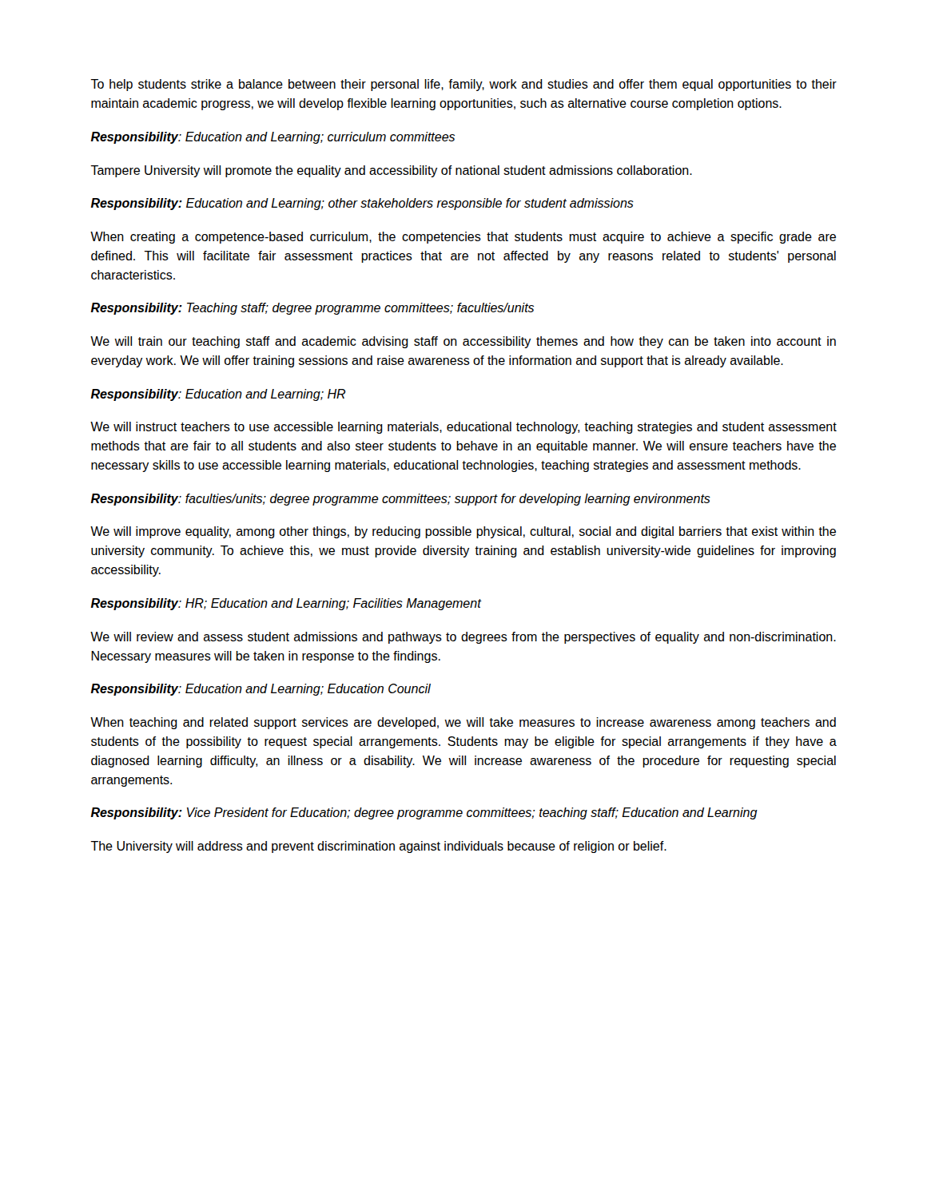To help students strike a balance between their personal life, family, work and studies and offer them equal opportunities to their maintain academic progress, we will develop flexible learning opportunities, such as alternative course completion options.
Responsibility: Education and Learning; curriculum committees
Tampere University will promote the equality and accessibility of national student admissions collaboration.
Responsibility: Education and Learning; other stakeholders responsible for student admissions
When creating a competence-based curriculum, the competencies that students must acquire to achieve a specific grade are defined. This will facilitate fair assessment practices that are not affected by any reasons related to students' personal characteristics.
Responsibility: Teaching staff; degree programme committees; faculties/units
We will train our teaching staff and academic advising staff on accessibility themes and how they can be taken into account in everyday work. We will offer training sessions and raise awareness of the information and support that is already available.
Responsibility: Education and Learning; HR
We will instruct teachers to use accessible learning materials, educational technology, teaching strategies and student assessment methods that are fair to all students and also steer students to behave in an equitable manner. We will ensure teachers have the necessary skills to use accessible learning materials, educational technologies, teaching strategies and assessment methods.
Responsibility: faculties/units; degree programme committees; support for developing learning environments
We will improve equality, among other things, by reducing possible physical, cultural, social and digital barriers that exist within the university community. To achieve this, we must provide diversity training and establish university-wide guidelines for improving accessibility.
Responsibility: HR; Education and Learning; Facilities Management
We will review and assess student admissions and pathways to degrees from the perspectives of equality and non-discrimination. Necessary measures will be taken in response to the findings.
Responsibility: Education and Learning; Education Council
When teaching and related support services are developed, we will take measures to increase awareness among teachers and students of the possibility to request special arrangements. Students may be eligible for special arrangements if they have a diagnosed learning difficulty, an illness or a disability. We will increase awareness of the procedure for requesting special arrangements.
Responsibility: Vice President for Education; degree programme committees; teaching staff; Education and Learning
The University will address and prevent discrimination against individuals because of religion or belief.